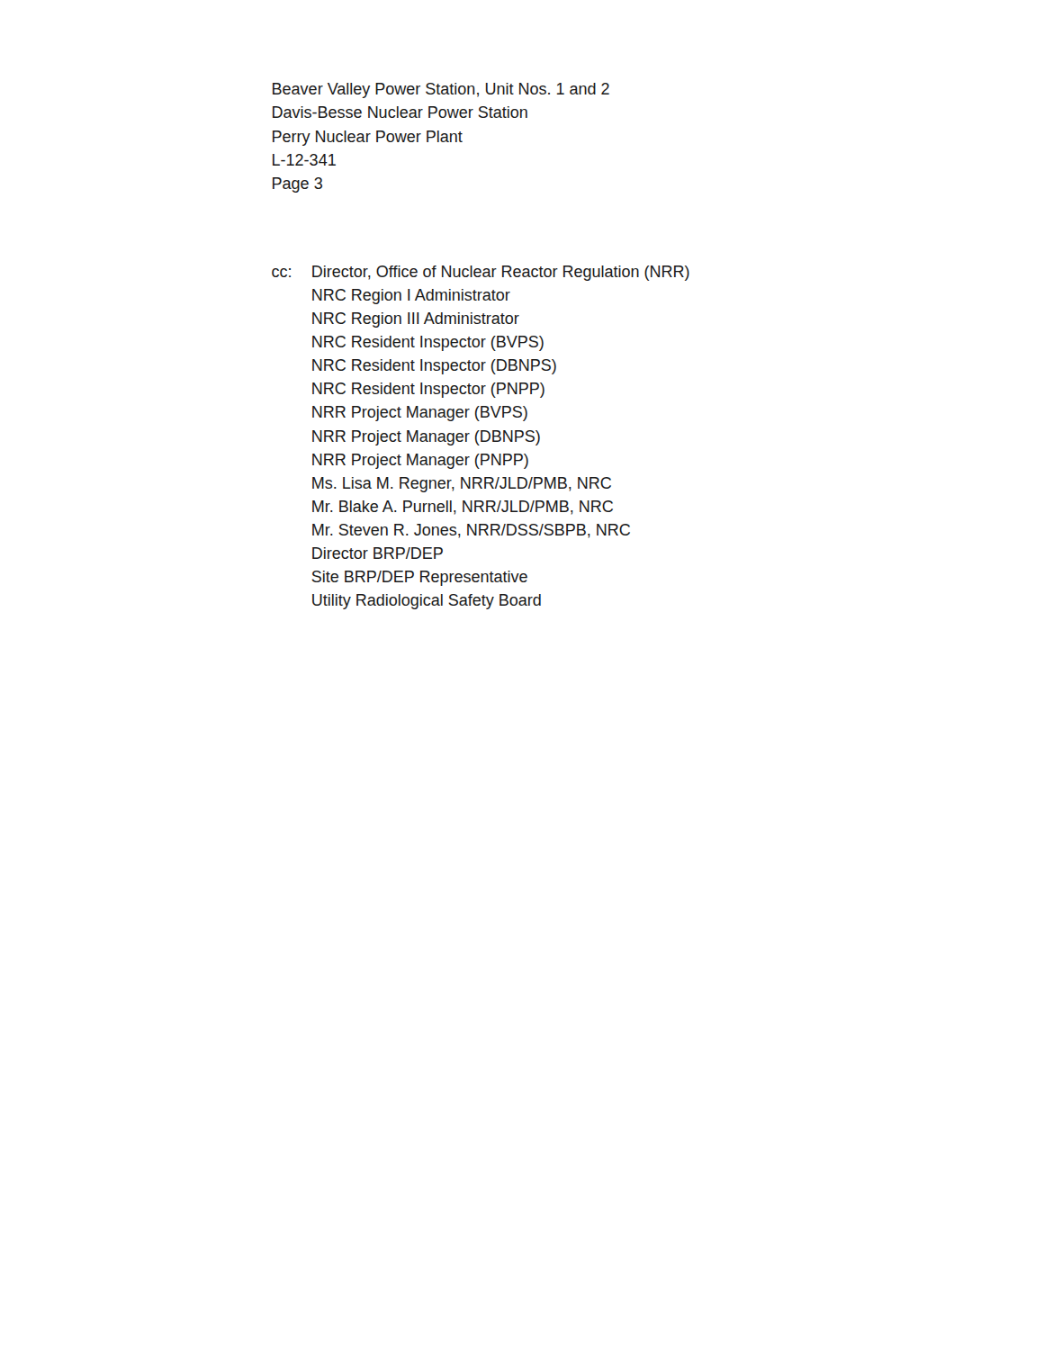Beaver Valley Power Station, Unit Nos. 1 and 2
Davis-Besse Nuclear Power Station
Perry Nuclear Power Plant
L-12-341
Page 3
cc:
Director, Office of Nuclear Reactor Regulation (NRR)
NRC Region I Administrator
NRC Region III Administrator
NRC Resident Inspector (BVPS)
NRC Resident Inspector (DBNPS)
NRC Resident Inspector (PNPP)
NRR Project Manager (BVPS)
NRR Project Manager (DBNPS)
NRR Project Manager (PNPP)
Ms. Lisa M. Regner, NRR/JLD/PMB, NRC
Mr. Blake A. Purnell, NRR/JLD/PMB, NRC
Mr. Steven R. Jones, NRR/DSS/SBPB, NRC
Director BRP/DEP
Site BRP/DEP Representative
Utility Radiological Safety Board